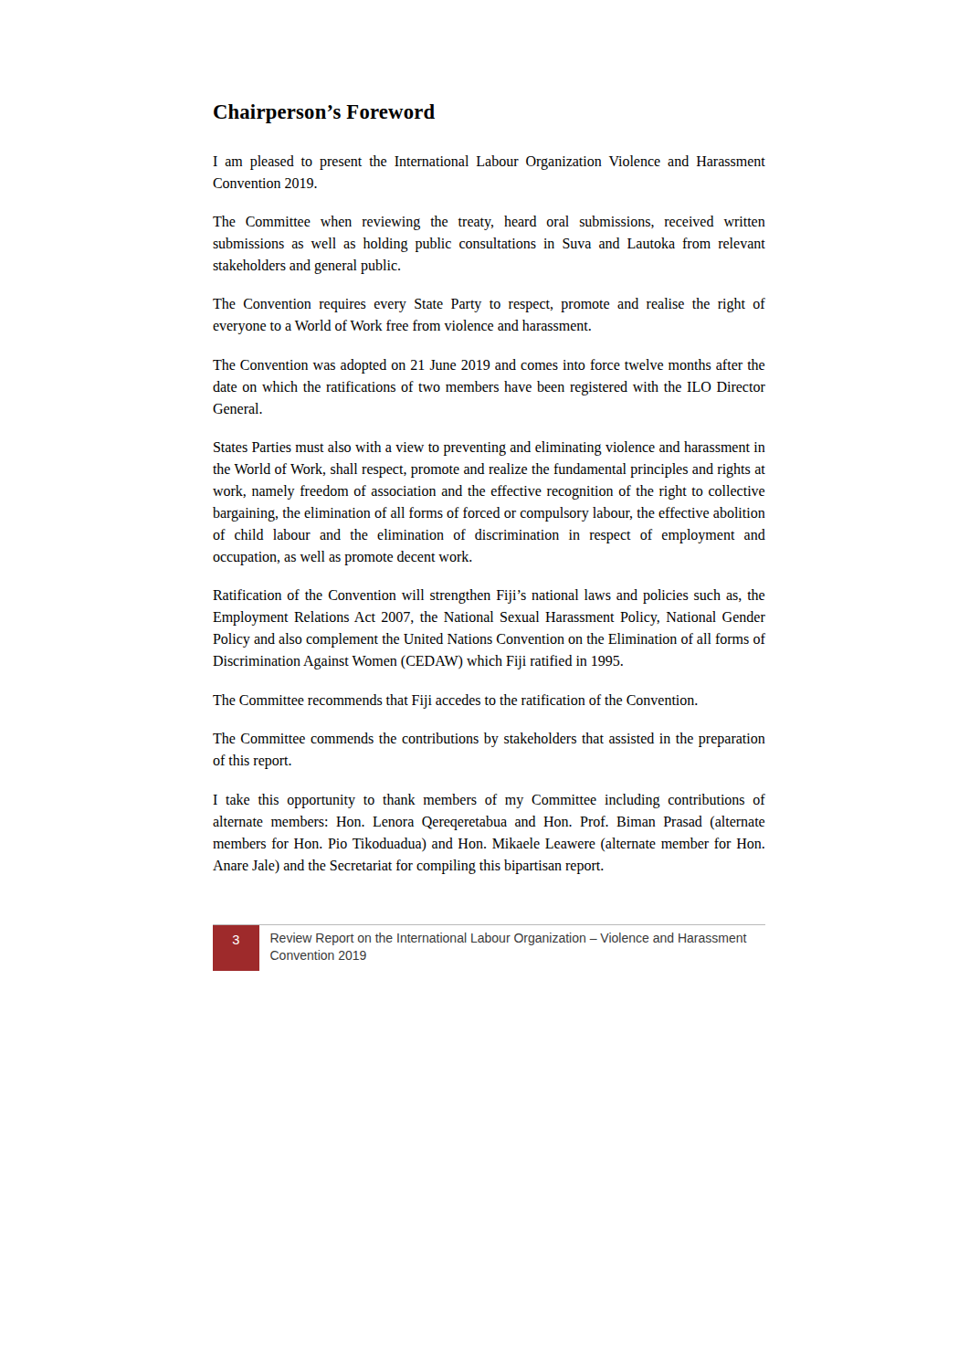Chairperson’s Foreword
I am pleased to present the International Labour Organization Violence and Harassment Convention 2019.
The Committee when reviewing the treaty, heard oral submissions, received written submissions as well as holding public consultations in Suva and Lautoka from relevant stakeholders and general public.
The Convention requires every State Party to respect, promote and realise the right of everyone to a World of Work free from violence and harassment.
The Convention was adopted on 21 June 2019 and comes into force twelve months after the date on which the ratifications of two members have been registered with the ILO Director General.
States Parties must also with a view to preventing and eliminating violence and harassment in the World of Work, shall respect, promote and realize the fundamental principles and rights at work, namely freedom of association and the effective recognition of the right to collective bargaining, the elimination of all forms of forced or compulsory labour, the effective abolition of child labour and the elimination of discrimination in respect of employment and occupation, as well as promote decent work.
Ratification of the Convention will strengthen Fiji’s national laws and policies such as, the Employment Relations Act 2007, the National Sexual Harassment Policy, National Gender Policy and also complement the United Nations Convention on the Elimination of all forms of Discrimination Against Women (CEDAW) which Fiji ratified in 1995.
The Committee recommends that Fiji accedes to the ratification of the Convention.
The Committee commends the contributions by stakeholders that assisted in the preparation of this report.
I take this opportunity to thank members of my Committee including contributions of alternate members: Hon. Lenora Qereqeretabua and Hon. Prof. Biman Prasad (alternate members for Hon. Pio Tikoduadua) and Hon. Mikaele Leawere (alternate member for Hon. Anare Jale) and the Secretariat for compiling this bipartisan report.
3
Review Report on the International Labour Organization – Violence and Harassment Convention 2019